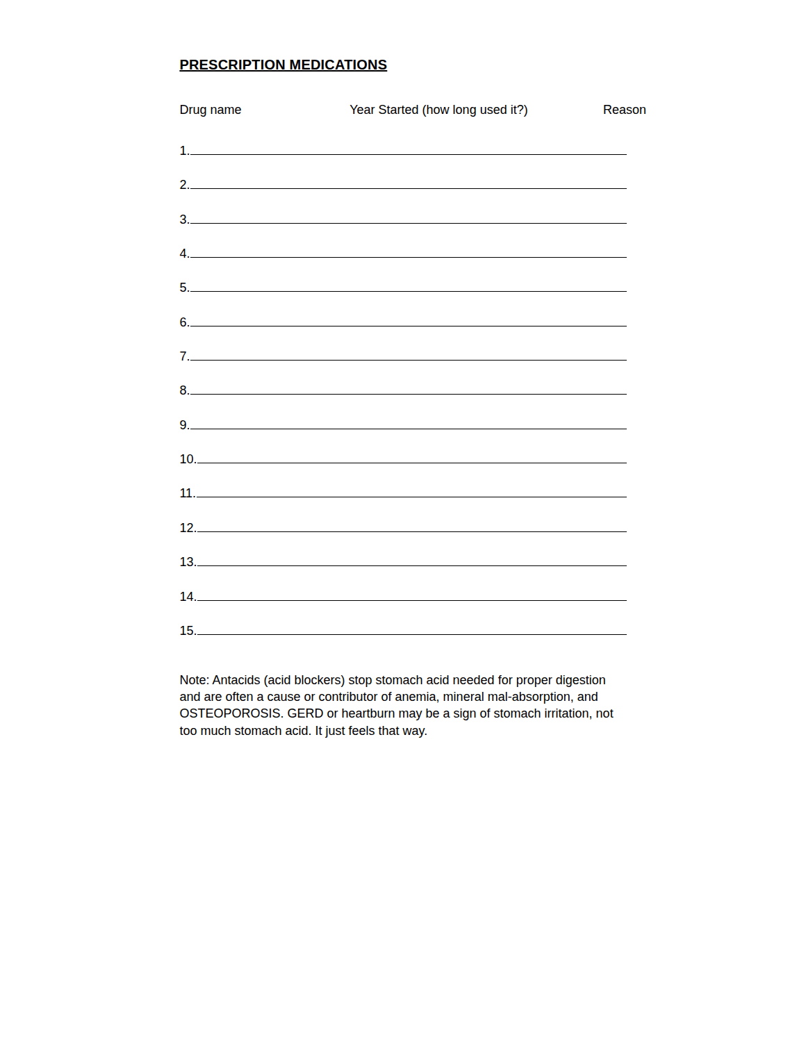PRESCRIPTION MEDICATIONS
Drug name Year Started (how long used it?) Reason
1.
2.
3.
4.
5.
6.
7.
8.
9.
10.
11.
12.
13.
14.
15.
Note: Antacids (acid blockers) stop stomach acid needed for proper digestion and are often a cause or contributor of anemia, mineral mal-absorption, and OSTEOPOROSIS. GERD or heartburn may be a sign of stomach irritation, not too much stomach acid. It just feels that way.